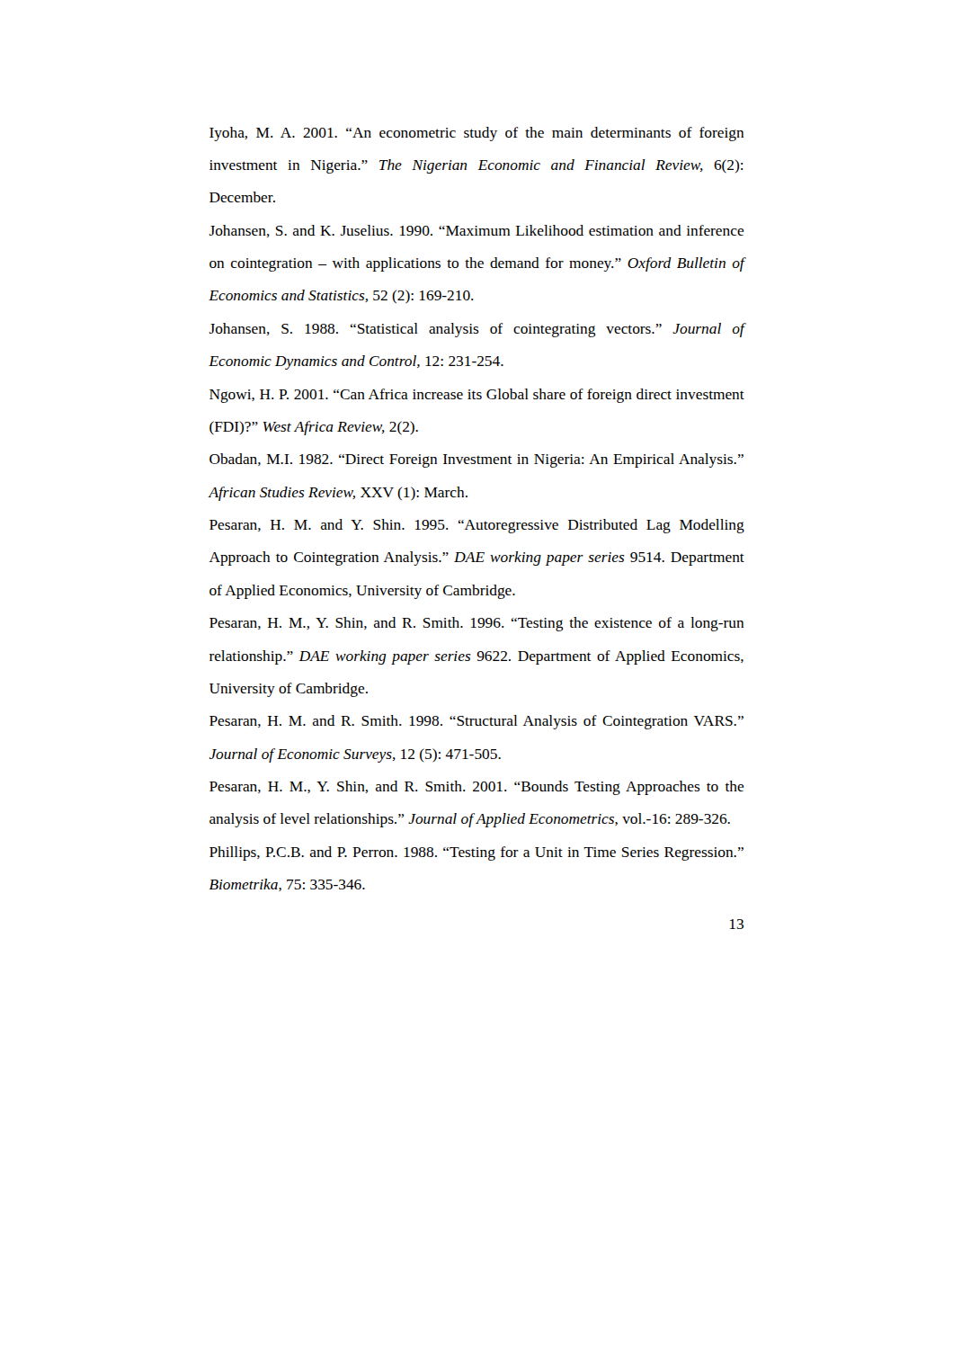Iyoha, M. A. 2001. “An econometric study of the main determinants of foreign investment in Nigeria.” The Nigerian Economic and Financial Review, 6(2): December.
Johansen, S. and K. Juselius. 1990. “Maximum Likelihood estimation and inference on cointegration – with applications to the demand for money.” Oxford Bulletin of Economics and Statistics, 52 (2): 169-210.
Johansen, S. 1988. “Statistical analysis of cointegrating vectors.” Journal of Economic Dynamics and Control, 12: 231-254.
Ngowi, H. P. 2001. “Can Africa increase its Global share of foreign direct investment (FDI)?” West Africa Review, 2(2).
Obadan, M.I. 1982. “Direct Foreign Investment in Nigeria: An Empirical Analysis.” African Studies Review, XXV (1): March.
Pesaran, H. M. and Y. Shin. 1995. “Autoregressive Distributed Lag Modelling Approach to Cointegration Analysis.” DAE working paper series 9514. Department of Applied Economics, University of Cambridge.
Pesaran, H. M., Y. Shin, and R. Smith. 1996. “Testing the existence of a long-run relationship.” DAE working paper series 9622. Department of Applied Economics, University of Cambridge.
Pesaran, H. M. and R. Smith. 1998. “Structural Analysis of Cointegration VARS.” Journal of Economic Surveys, 12 (5): 471-505.
Pesaran, H. M., Y. Shin, and R. Smith. 2001. “Bounds Testing Approaches to the analysis of level relationships.” Journal of Applied Econometrics, vol.-16: 289-326.
Phillips, P.C.B. and P. Perron. 1988. “Testing for a Unit in Time Series Regression.” Biometrika, 75: 335-346.
13